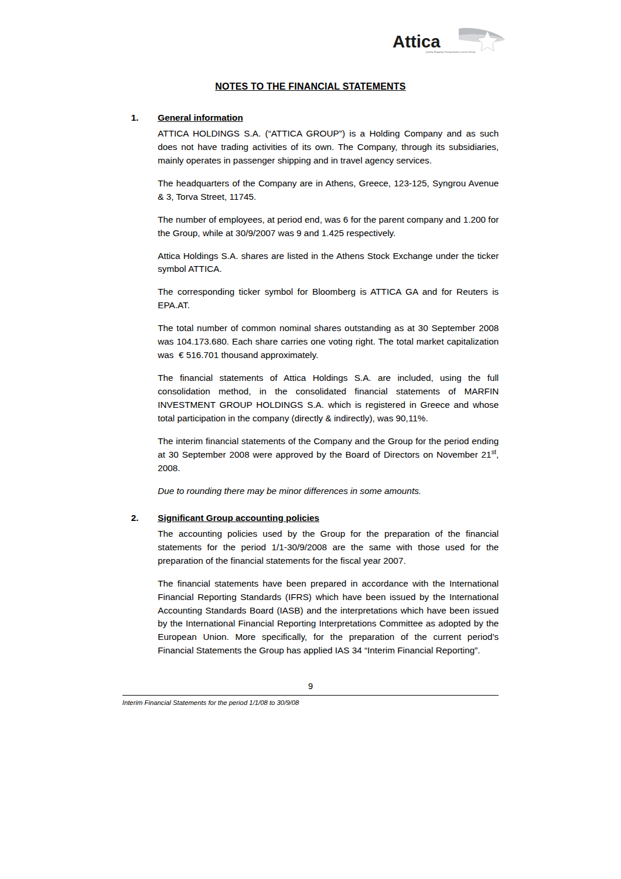NOTES TO THE FINANCIAL STATEMENTS
1.
General information
ATTICA HOLDINGS S.A. (“ATTICA GROUP”) is a Holding Company and as such does not have trading activities of its own. The Company, through its subsidiaries, mainly operates in passenger shipping and in travel agency services.
The headquarters of the Company are in Athens, Greece, 123-125, Syngrou Avenue & 3, Torva Street, 11745.
The number of employees, at period end, was 6 for the parent company and 1.200 for the Group, while at 30/9/2007 was 9 and 1.425 respectively.
Attica Holdings S.A. shares are listed in the Athens Stock Exchange under the ticker symbol ATTICA.
The corresponding ticker symbol for Bloomberg is ATTICA GA and for Reuters is EPA.AT.
The total number of common nominal shares outstanding as at 30 September 2008 was 104.173.680. Each share carries one voting right. The total market capitalization was € 516.701 thousand approximately.
The financial statements of Attica Holdings S.A. are included, using the full consolidation method, in the consolidated financial statements of MARFIN INVESTMENT GROUP HOLDINGS S.A. which is registered in Greece and whose total participation in the company (directly & indirectly), was 90,11%.
The interim financial statements of the Company and the Group for the period ending at 30 September 2008 were approved by the Board of Directors on November 21st, 2008.
Due to rounding there may be minor differences in some amounts.
2.
Significant Group accounting policies
The accounting policies used by the Group for the preparation of the financial statements for the period 1/1-30/9/2008 are the same with those used for the preparation of the financial statements for the fiscal year 2007.
The financial statements have been prepared in accordance with the International Financial Reporting Standards (IFRS) which have been issued by the International Accounting Standards Board (IASB) and the interpretations which have been issued by the International Financial Reporting Interpretations Committee as adopted by the European Union. More specifically, for the preparation of the current period’s Financial Statements the Group has applied IAS 34 “Interim Financial Reporting”.
9
Interim Financial Statements for the period 1/1/08 to 30/9/08